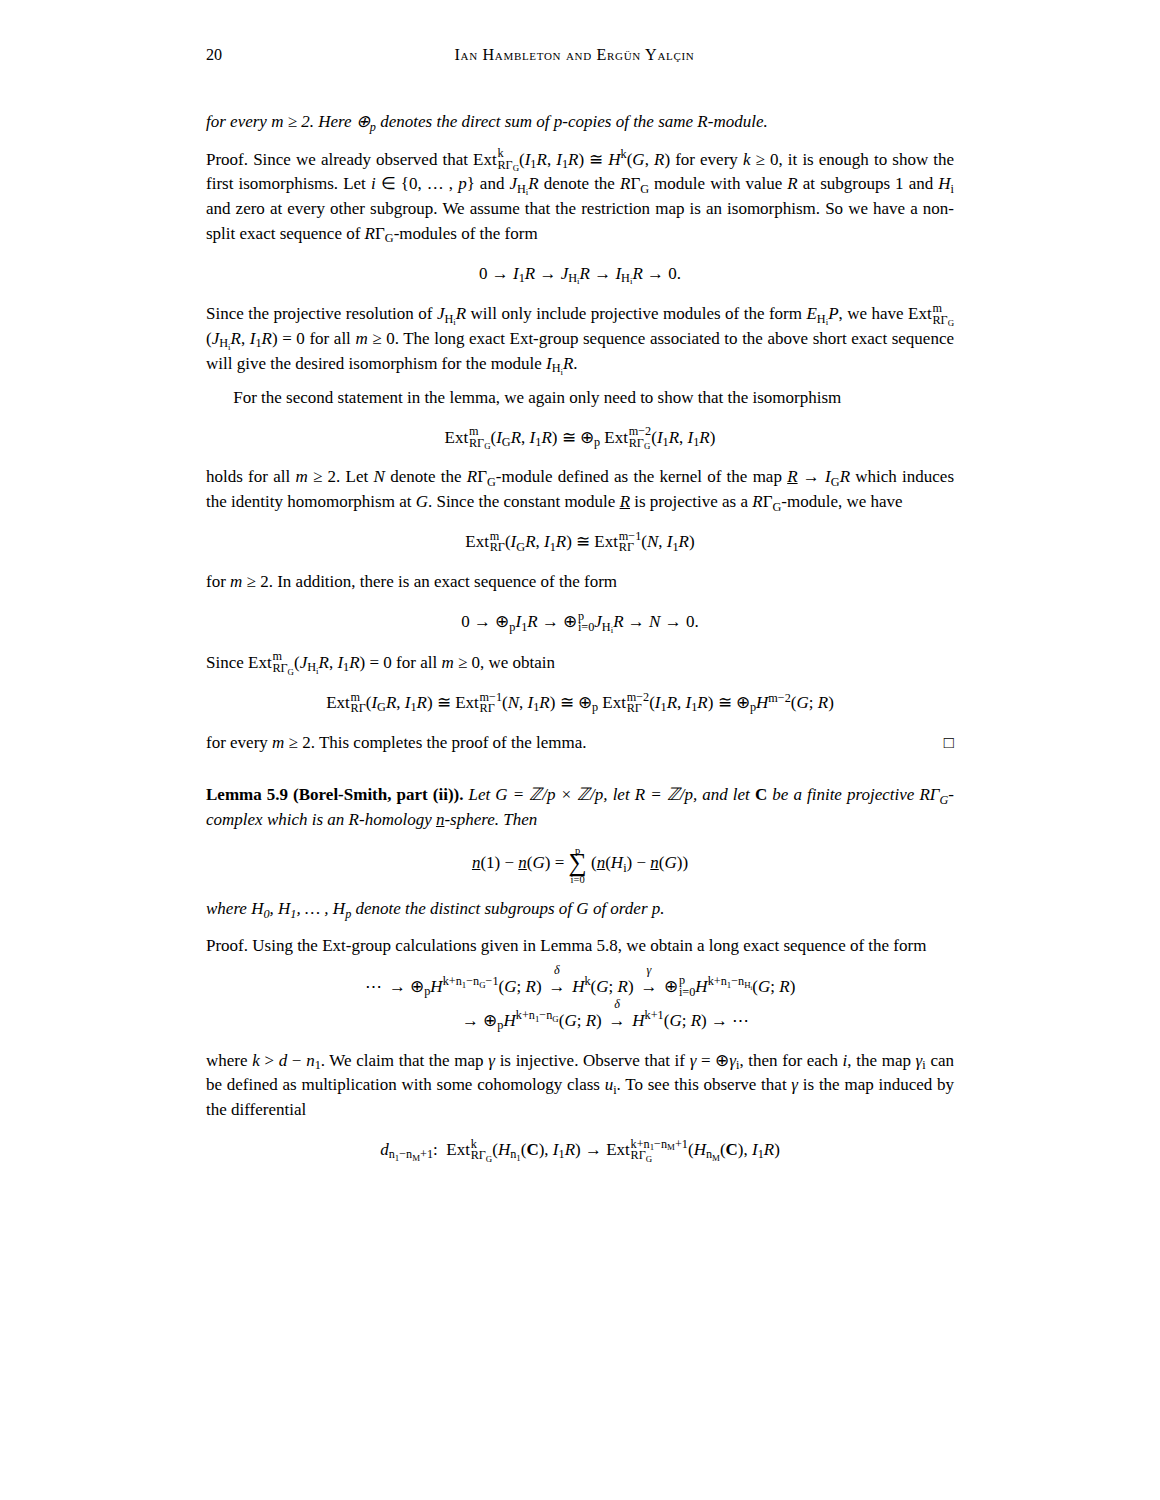20 Ian Hambleton and Ergün Yalçın
for every m ≥ 2. Here ⊕p denotes the direct sum of p-copies of the same R-module.
Proof. Since we already observed that ExtkRΓG(I1R, I1R) ≅ Hk(G, R) for every k ≥ 0, it is enough to show the first isomorphisms. Let i ∈ {0, … , p} and JHiR denote the RΓG module with value R at subgroups 1 and Hi and zero at every other subgroup. We assume that the restriction map is an isomorphism. So we have a non-split exact sequence of RΓG-modules of the form
0 → I1R → JHiR → IHiR → 0.
Since the projective resolution of JHiR will only include projective modules of the form EHiP, we have ExtmRΓG(JHiR, I1R) = 0 for all m ≥ 0. The long exact Ext-group sequence associated to the above short exact sequence will give the desired isomorphism for the module IHiR.
For the second statement in the lemma, we again only need to show that the isomorphism
ExtmRΓG(IGR, I1R) ≅ ⊕p Extm−2 RΓG(I1R, I1R)
holds for all m ≥ 2. Let N denote the RΓG-module defined as the kernel of the map R → IGR which induces the identity homomorphism at G. Since the constant module R is projective as a RΓG-module, we have
ExtmRΓ(IGR, I1R) ≅ Extm−1 RΓ(N, I1R)
for m ≥ 2. In addition, there is an exact sequence of the form
0 → ⊕pI1R → ⊕pi=0 JHiR → N → 0.
Since ExtmRΓG(JHiR, I1R) = 0 for all m ≥ 0, we obtain
ExtmRΓ(IGR, I1R) ≅ Extm−1 RΓ(N, I1R) ≅ ⊕p Extm−2 RΓ(I1R, I1R) ≅ ⊕pHm−2(G; R)
for every m ≥ 2. This completes the proof of the lemma. □
Lemma 5.9 (Borel-Smith, part (ii)). Let G = ℤ/p × ℤ/p, let R = ℤ/p, and let C be a finite projective RΓG-complex which is an R-homology n-sphere. Then
n(1) − n(G) = ∑pi=0 (n(Hi) − n(G))
where H0, H1, … , Hp denote the distinct subgroups of G of order p.
Proof. Using the Ext-group calculations given in Lemma 5.8, we obtain a long exact sequence of the form
⋯ → ⊕pHk+n1−nG−1(G; R) δ→ Hk(G; R) γ→ ⊕pi=0 Hk+n1−nHi(G; R) → ⊕pHk+n1−nG(G; R) δ→ Hk+1(G; R) → ⋯
where k > d − n1. We claim that the map γ is injective. Observe that if γ = ⊕γi, then for each i, the map γi can be defined as multiplication with some cohomology class ui. To see this observe that γ is the map induced by the differential
dn1−nM+1: ExtkRΓG(Hn1(C), I1R) → Extk+n1−nM+1 RΓG(HnM(C), I1R)